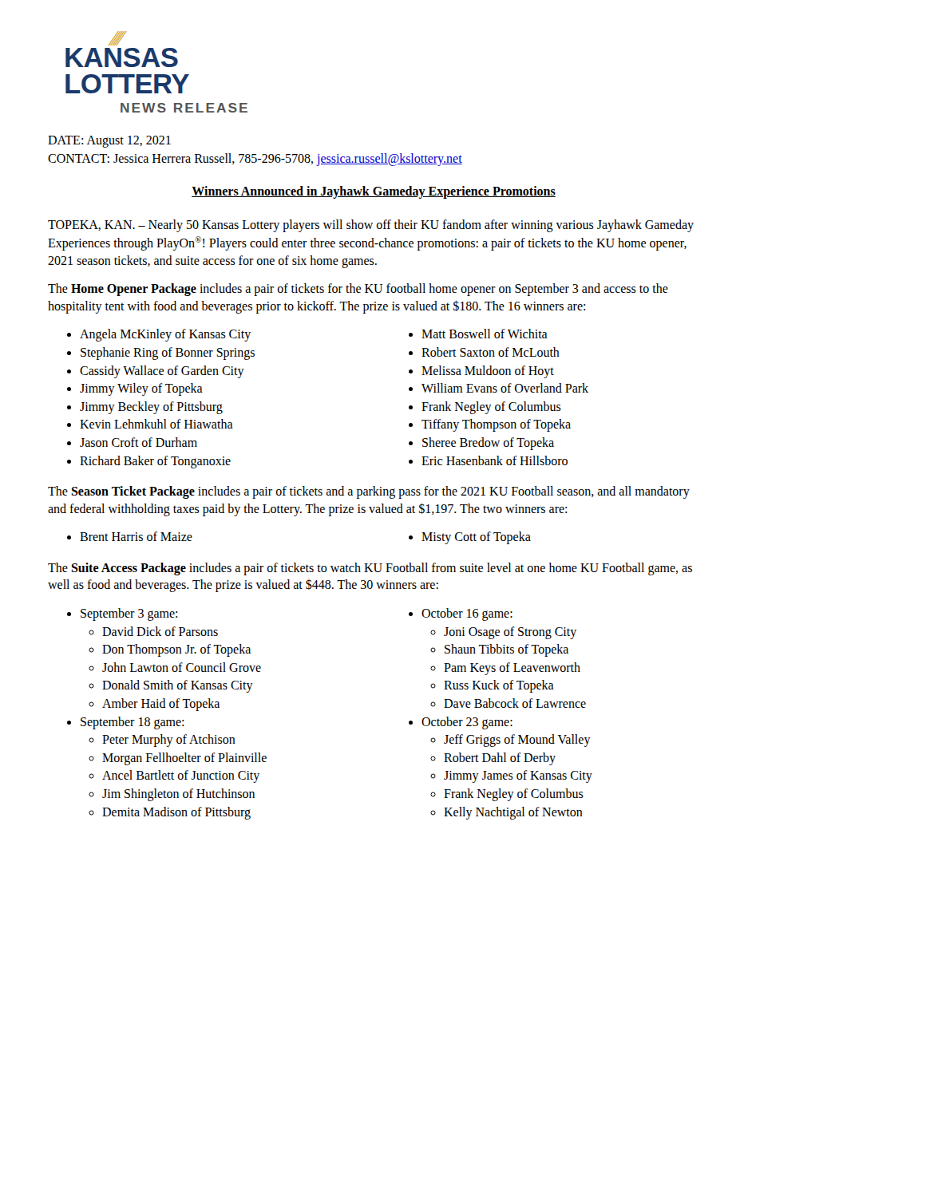⁄⁄⁄⁄⁄
KANSAS
LOTTERY
NEWS RELEASE
DATE: August 12, 2021
CONTACT: Jessica Herrera Russell, 785-296-5708, jessica.russell@kslottery.net
Winners Announced in Jayhawk Gameday Experience Promotions
TOPEKA, KAN. – Nearly 50 Kansas Lottery players will show off their KU fandom after winning various Jayhawk Gameday Experiences through PlayOn®! Players could enter three second-chance promotions: a pair of tickets to the KU home opener, 2021 season tickets, and suite access for one of six home games.
The Home Opener Package includes a pair of tickets for the KU football home opener on September 3 and access to the hospitality tent with food and beverages prior to kickoff. The prize is valued at $180. The 16 winners are:
Angela McKinley of Kansas City
Stephanie Ring of Bonner Springs
Cassidy Wallace of Garden City
Jimmy Wiley of Topeka
Jimmy Beckley of Pittsburg
Kevin Lehmkuhl of Hiawatha
Jason Croft of Durham
Richard Baker of Tonganoxie
Matt Boswell of Wichita
Robert Saxton of McLouth
Melissa Muldoon of Hoyt
William Evans of Overland Park
Frank Negley of Columbus
Tiffany Thompson of Topeka
Sheree Bredow of Topeka
Eric Hasenbank of Hillsboro
The Season Ticket Package includes a pair of tickets and a parking pass for the 2021 KU Football season, and all mandatory and federal withholding taxes paid by the Lottery. The prize is valued at $1,197. The two winners are:
Brent Harris of Maize
Misty Cott of Topeka
The Suite Access Package includes a pair of tickets to watch KU Football from suite level at one home KU Football game, as well as food and beverages. The prize is valued at $448. The 30 winners are:
September 3 game:
David Dick of Parsons
Don Thompson Jr. of Topeka
John Lawton of Council Grove
Donald Smith of Kansas City
Amber Haid of Topeka
September 18 game:
Peter Murphy of Atchison
Morgan Fellhoelter of Plainville
Ancel Bartlett of Junction City
Jim Shingleton of Hutchinson
Demita Madison of Pittsburg
October 16 game:
Joni Osage of Strong City
Shaun Tibbits of Topeka
Pam Keys of Leavenworth
Russ Kuck of Topeka
Dave Babcock of Lawrence
October 23 game:
Jeff Griggs of Mound Valley
Robert Dahl of Derby
Jimmy James of Kansas City
Frank Negley of Columbus
Kelly Nachtigal of Newton